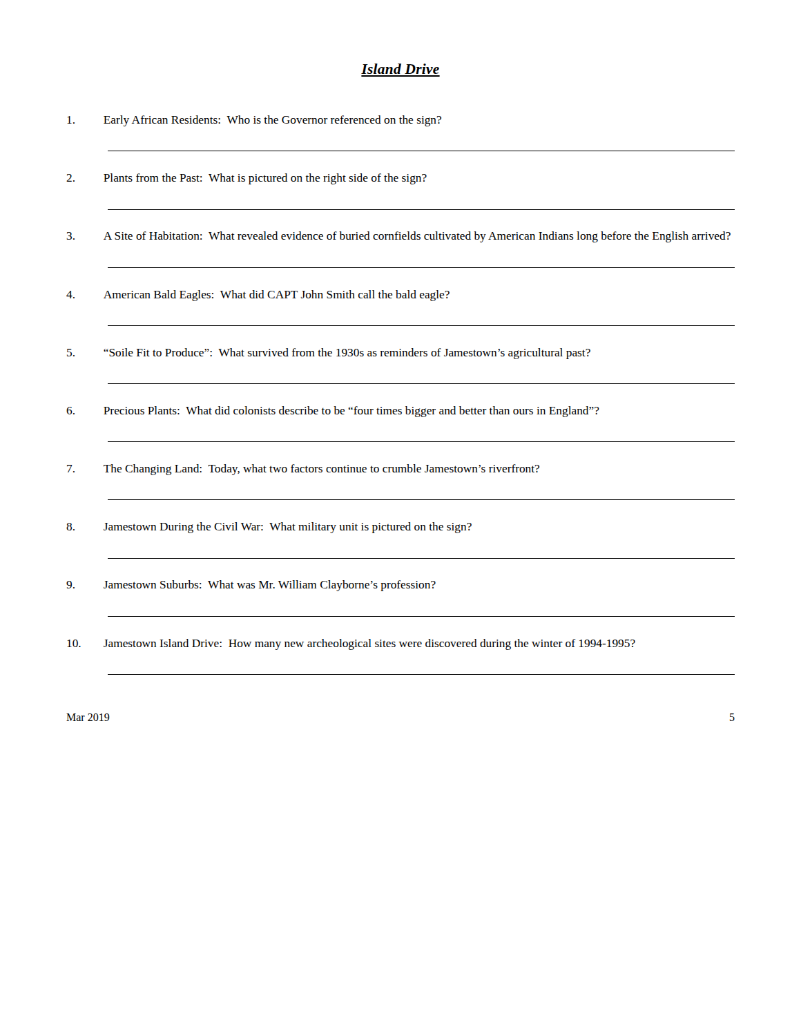Island Drive
Early African Residents: Who is the Governor referenced on the sign?
Plants from the Past: What is pictured on the right side of the sign?
A Site of Habitation: What revealed evidence of buried cornfields cultivated by American Indians long before the English arrived?
American Bald Eagles: What did CAPT John Smith call the bald eagle?
“Soile Fit to Produce”: What survived from the 1930s as reminders of Jamestown’s agricultural past?
Precious Plants: What did colonists describe to be “four times bigger and better than ours in England”?
The Changing Land: Today, what two factors continue to crumble Jamestown’s riverfront?
Jamestown During the Civil War: What military unit is pictured on the sign?
Jamestown Suburbs: What was Mr. William Clayborne’s profession?
Jamestown Island Drive: How many new archeological sites were discovered during the winter of 1994-1995?
Mar 2019 5